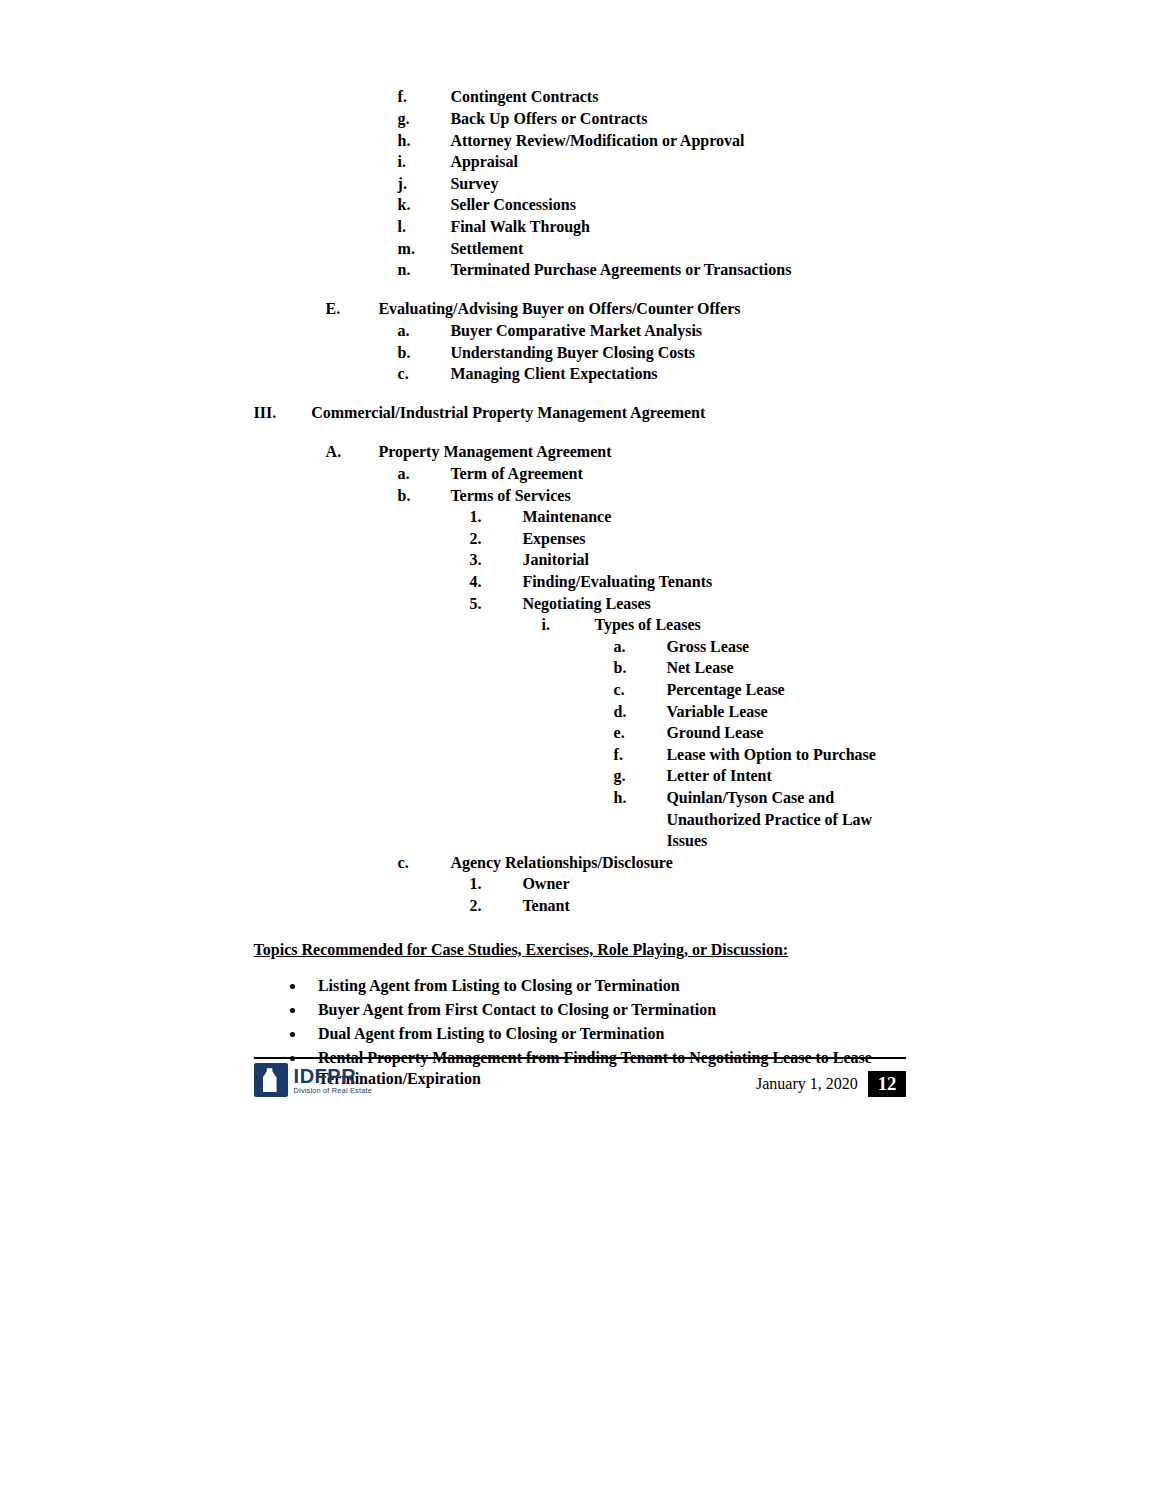f. Contingent Contracts
g. Back Up Offers or Contracts
h. Attorney Review/Modification or Approval
i. Appraisal
j. Survey
k. Seller Concessions
l. Final Walk Through
m. Settlement
n. Terminated Purchase Agreements or Transactions
E. Evaluating/Advising Buyer on Offers/Counter Offers
a. Buyer Comparative Market Analysis
b. Understanding Buyer Closing Costs
c. Managing Client Expectations
III. Commercial/Industrial Property Management Agreement
A. Property Management Agreement
a. Term of Agreement
b. Terms of Services
1. Maintenance
2. Expenses
3. Janitorial
4. Finding/Evaluating Tenants
5. Negotiating Leases
i. Types of Leases
a. Gross Lease
b. Net Lease
c. Percentage Lease
d. Variable Lease
e. Ground Lease
f. Lease with Option to Purchase
g. Letter of Intent
h. Quinlan/Tyson Case and Unauthorized Practice of Law Issues
c. Agency Relationships/Disclosure
1. Owner
2. Tenant
Topics Recommended for Case Studies, Exercises, Role Playing, or Discussion:
Listing Agent from Listing to Closing or Termination
Buyer Agent from First Contact to Closing or Termination
Dual Agent from Listing to Closing or Termination
Rental Property Management from Finding Tenant to Negotiating Lease to Lease Termination/Expiration
IDFPR
Division of Real Estate
January 1, 2020 12